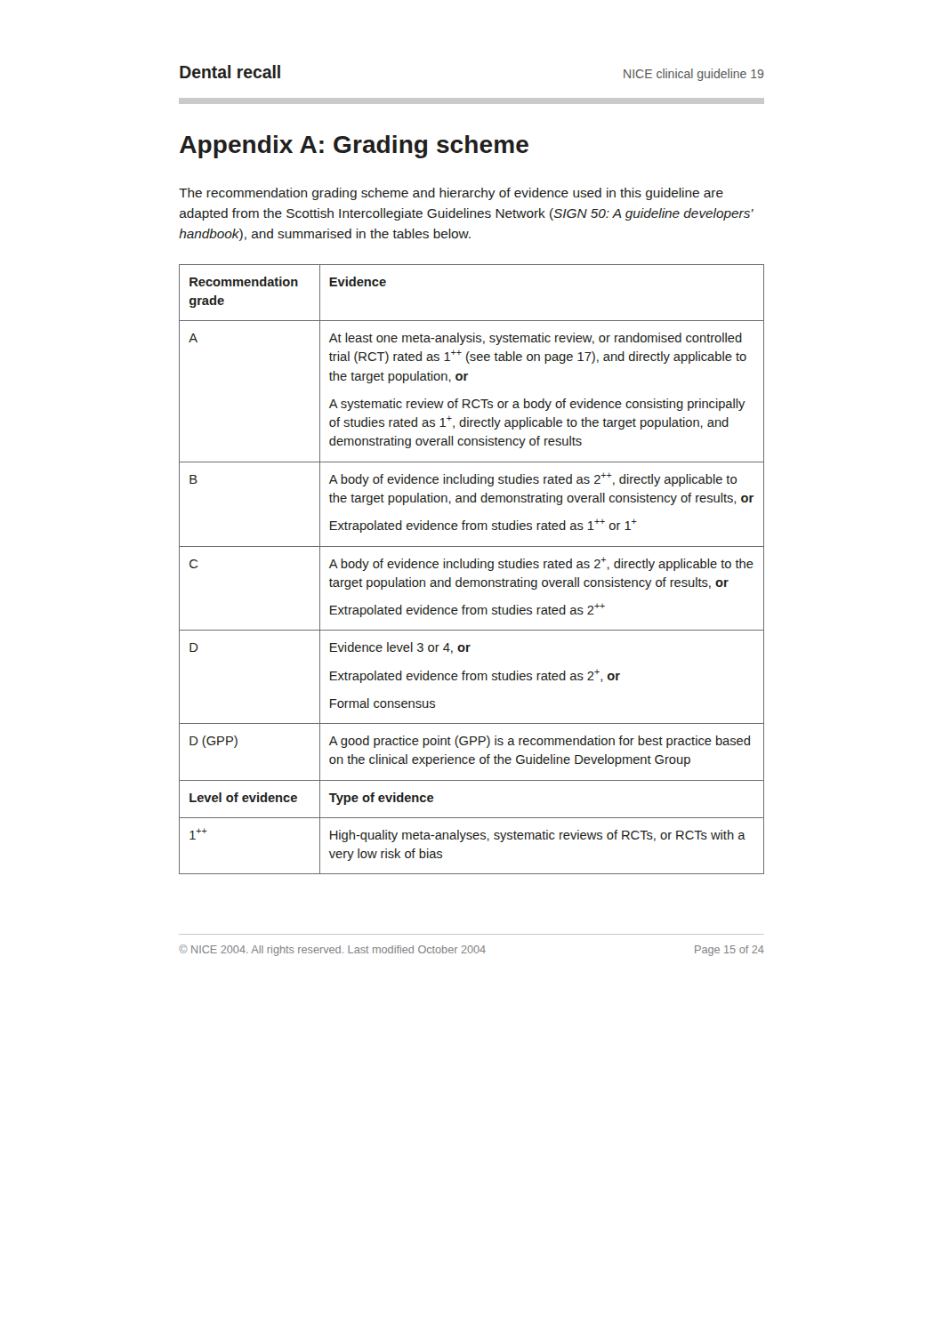Dental recall
NICE clinical guideline 19
Appendix A: Grading scheme
The recommendation grading scheme and hierarchy of evidence used in this guideline are adapted from the Scottish Intercollegiate Guidelines Network (SIGN 50: A guideline developers' handbook), and summarised in the tables below.
| Recommendation grade | Evidence |
| --- | --- |
| A | At least one meta-analysis, systematic review, or randomised controlled trial (RCT) rated as 1 ++ (see table on page 17), and directly applicable to the target population, or A systematic review of RCTs or a body of evidence consisting principally of studies rated as 1 + , directly applicable to the target population, and demonstrating overall consistency of results |
| B | A body of evidence including studies rated as 2 ++ , directly applicable to the target population, and demonstrating overall consistency of results, or Extrapolated evidence from studies rated as 1 ++ or 1 + |
| C | A body of evidence including studies rated as 2 + , directly applicable to the target population and demonstrating overall consistency of results, or Extrapolated evidence from studies rated as 2 ++ |
| D | Evidence level 3 or 4, or Extrapolated evidence from studies rated as 2 + , or Formal consensus |
| D (GPP) | A good practice point (GPP) is a recommendation for best practice based on the clinical experience of the Guideline Development Group |
| Level of evidence | Type of evidence |
| 1 ++ | High-quality meta-analyses, systematic reviews of RCTs, or RCTs with a very low risk of bias |
© NICE 2004. All rights reserved. Last modified October 2004
Page 15 of 24